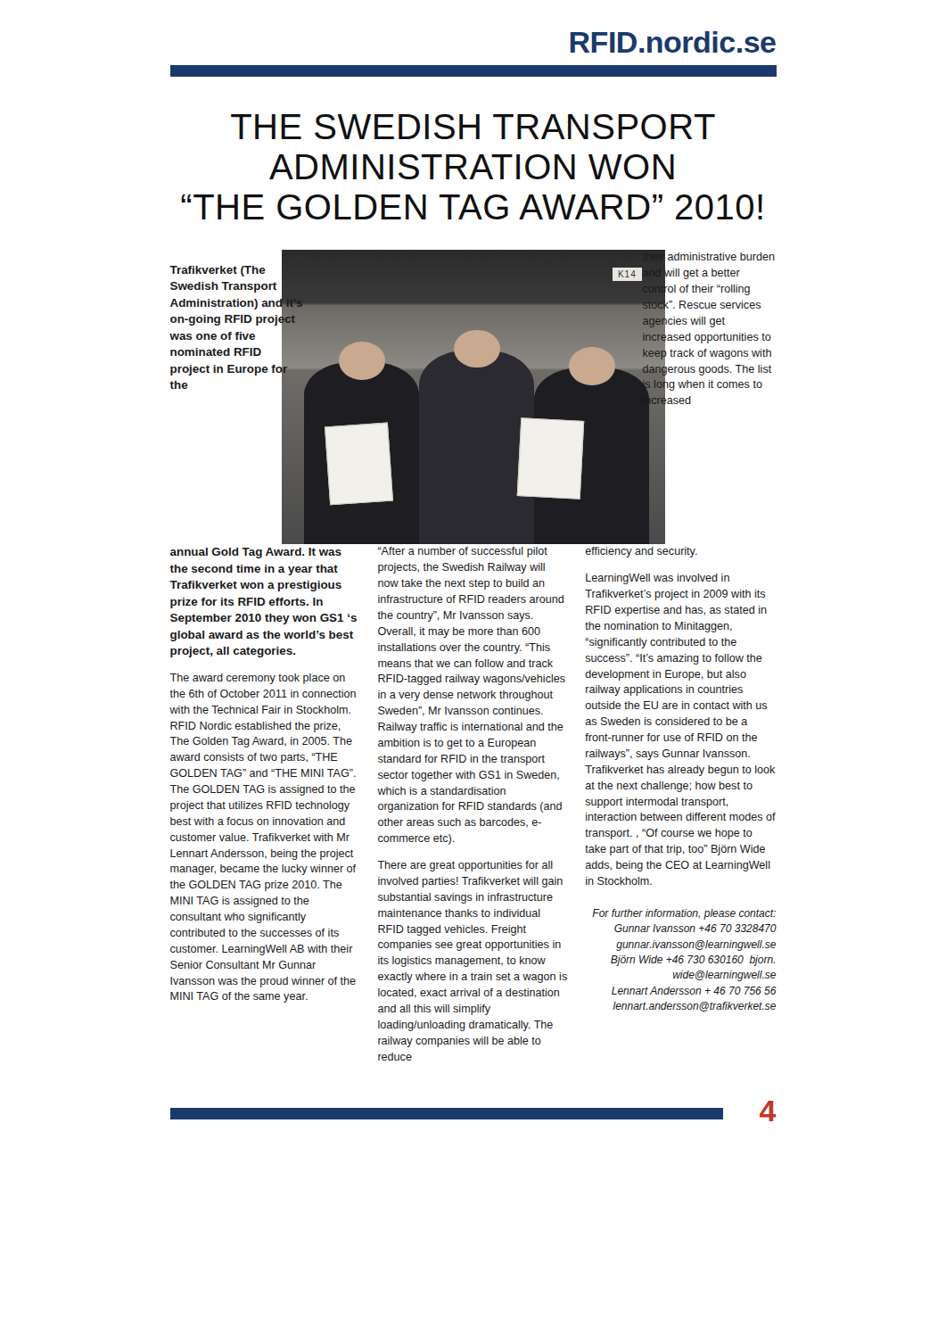RFID.nordic.se
THE SWEDISH TRANSPORT
ADMINISTRATION WON
“THE GOLDEN TAG AWARD” 2010!
K14
Trafikverket (The Swedish Transport Administration) and it’s on-going RFID project was one of five nominated RFID project in Europe for the
their administrative burden and will get a better control of their “rolling stock”. Rescue services agencies will get increased opportunities to keep track of wagons with dangerous goods. The list is long when it comes to increased
annual Gold Tag Award. It was the second time in a year that Trafikverket won a prestigious prize for its RFID efforts. In September 2010 they won GS1 ‘s global award as the world’s best project, all categories.
The award ceremony took place on the 6th of October 2011 in connection with the Technical Fair in Stockholm. RFID Nordic established the prize, The Golden Tag Award, in 2005. The award consists of two parts, “THE GOLDEN TAG” and “THE MINI TAG”. The GOLDEN TAG is assigned to the project that utilizes RFID technology best with a focus on innovation and customer value. Trafikverket with Mr Lennart Andersson, being the project manager, became the lucky winner of the GOLDEN TAG prize 2010. The MINI TAG is assigned to the consultant who significantly contributed to the successes of its customer. LearningWell AB with their Senior Consultant Mr Gunnar Ivansson was the proud winner of the MINI TAG of the same year.
“After a number of successful pilot projects, the Swedish Railway will now take the next step to build an infrastructure of RFID readers around the country”, Mr Ivansson says. Overall, it may be more than 600 installations over the country. “This means that we can follow and track RFID-tagged railway wagons/vehicles in a very dense network throughout Sweden”, Mr Ivansson continues. Railway traffic is international and the ambition is to get to a European standard for RFID in the transport sector together with GS1 in Sweden, which is a standardisation organization for RFID standards (and other areas such as barcodes, e-commerce etc).
There are great opportunities for all involved parties! Trafikverket will gain substantial savings in infrastructure maintenance thanks to individual RFID tagged vehicles. Freight companies see great opportunities in its logistics management, to know exactly where in a train set a wagon is located, exact arrival of a destination and all this will simplify loading/unloading dramatically. The railway companies will be able to reduce
efficiency and security.
LearningWell was involved in Trafikverket’s project in 2009 with its RFID expertise and has, as stated in the nomination to Minitaggen, “significantly contributed to the success”. “It’s amazing to follow the development in Europe, but also railway applications in countries outside the EU are in contact with us as Sweden is considered to be a front-runner for use of RFID on the railways”, says Gunnar Ivansson. Trafikverket has already begun to look at the next challenge; how best to support intermodal transport, interaction between different modes of transport. , “Of course we hope to take part of that trip, too” Björn Wide adds, being the CEO at LearningWell in Stockholm.
For further information, please contact:
Gunnar Ivansson +46 70 3328470
gunnar.ivansson@learningwell.se
Björn Wide +46 730 630160 bjorn.
wide@learningwell.se
Lennart Andersson + 46 70 756 56
lennart.andersson@trafikverket.se
4